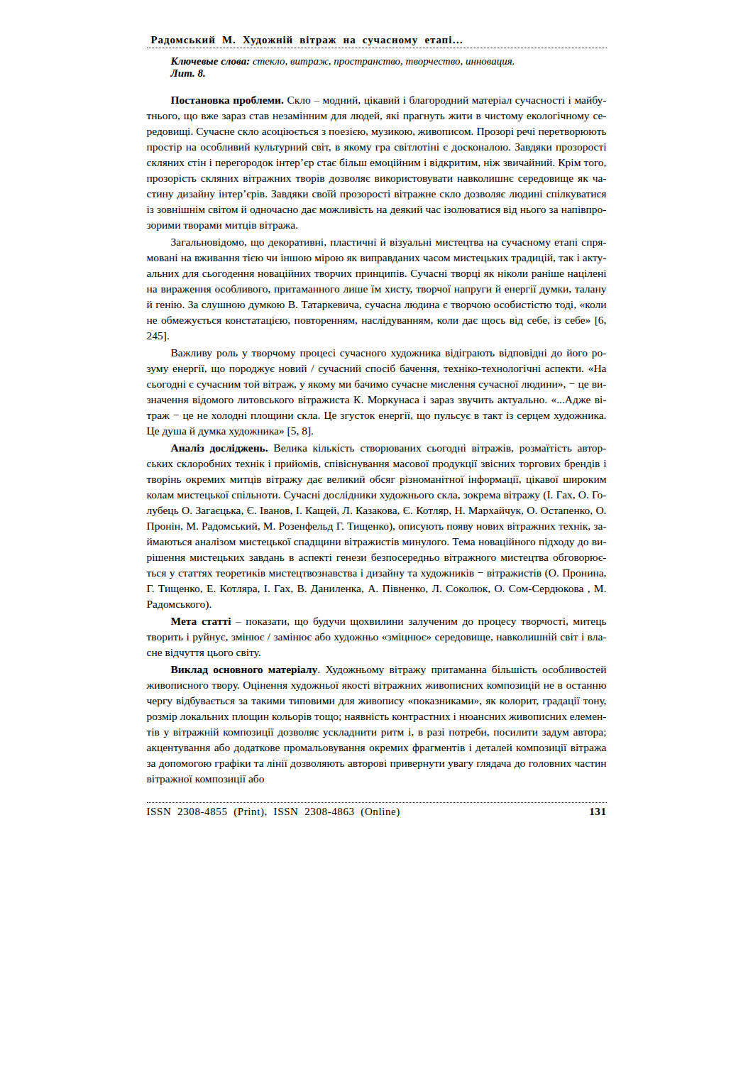Радомський М. Художній вітраж на сучасному етапі…
Ключевые слова: стекло, витраж, пространство, творчество, инновация.
Лит. 8.
Постановка проблеми. Скло – модний, цікавий і благородний матеріал сучасності і майбутнього, що вже зараз став незамінним для людей, які прагнуть жити в чистому екологічному середовищі. Сучасне скло асоціюється з поезією, музикою, живописом. Прозорі речі перетворюють простір на особливий культурний світ, в якому гра світлотіні є досконалою. Завдяки прозорості скляних стін і перегородок інтер’єр стає більш емоційним і відкритим, ніж звичайний. Крім того, прозорість скляних вітражних творів дозволяє використовувати навколишнє середовище як частину дизайну інтер’єрів. Завдяки своїй прозорості вітражне скло дозволяє людині спілкуватися із зовнішнім світом й одночасно дає можливість на деякий час ізолюватися від нього за напівпрозорими творами митців вітража.
Загальновідомо, що декоративні, пластичні й візуальні мистецтва на сучасному етапі спрямовані на вживання тією чи іншою мірою як виправданих часом мистецьких традицій, так і актуальних для сьогодення новаційних творчих принципів. Сучасні творці як ніколи раніше націлені на вираження особливого, притаманного лише їм хисту, творчої напруги й енергії думки, талану й генію. За слушною думкою В. Татаркевича, сучасна людина є творчою особистістю тоді, «коли не обмежується констатацією, повторенням, наслідуванням, коли дає щось від себе, із себе» [6, 245].
Важливу роль у творчому процесі сучасного художника відіграють відповідні до його розуму енергії, що породжує новий / сучасний спосіб бачення, техніко-технологічні аспекти. «На сьогодні є сучасним той вітраж, у якому ми бачимо сучасне мислення сучасної людини», − це визначення відомого литовського вітражиста К. Моркунаса і зараз звучить актуально. «...Адже вітраж − це не холодні площини скла. Це згусток енергії, що пульсує в такт із серцем художника. Це душа й думка художника» [5, 8].
Аналіз досліджень. Велика кількість створюваних сьогодні вітражів, розмаїтість авторських склоробних технік і прийомів, співіснування масової продукції звісних торгових брендів і творінь окремих митців вітражу дає великий обсяг різноманітної інформації, цікавої широким колам мистецької спільноти. Сучасні дослідники художнього скла, зокрема вітражу (І. Гах, О. Голубець О. Загаєцька, Є. Іванов, І. Кащей, Л. Казакова, Є. Котляр, Н. Мархайчук, О. Остапенко, О. Пронін, М. Радомський, М. Розенфельд Г. Тищенко), описують появу нових вітражних технік, займаються аналізом мистецької спадщини вітражистів минулого. Тема новаційного підходу до вирішення мистецьких завдань в аспекті генези безпосередньо вітражного мистецтва обговорюється у статтях теоретиків мистецтвознавства і дизайну та художників − вітражистів (О. Пронина, Г. Тищенко, Е. Котляра, І. Гах, В. Даниленка, А. Півненко, Л. Соколюк, О. Сом-Сердюкова , М. Радомського).
Мета статті – показати, що будучи щохвилини залученим до процесу творчості, митець творить і руйнує, змінює / замінює або художньо «зміцнює» середовище, навколишній світ і власне відчуття цього світу.
Виклад основного матеріалу. Художньому вітражу притаманна більшість особливостей живописного твору. Оцінення художньої якості вітражних живописних композицій не в останню чергу відбувається за такими типовими для живопису «показниками», як колорит, градації тону, розмір локальних площин кольорів тощо; наявність контрастних і нюансних живописних елементів у вітражній композиції дозволяє ускладнити ритм і, в разі потреби, посилити задум автора; акцентування або додаткове промальовування окремих фрагментів і деталей композиції вітража за допомогою графіки та лінії дозволяють авторові привернути увагу глядача до головних частин вітражної композиції або
ISSN 2308-4855 (Print), ISSN 2308-4863 (Online) 131